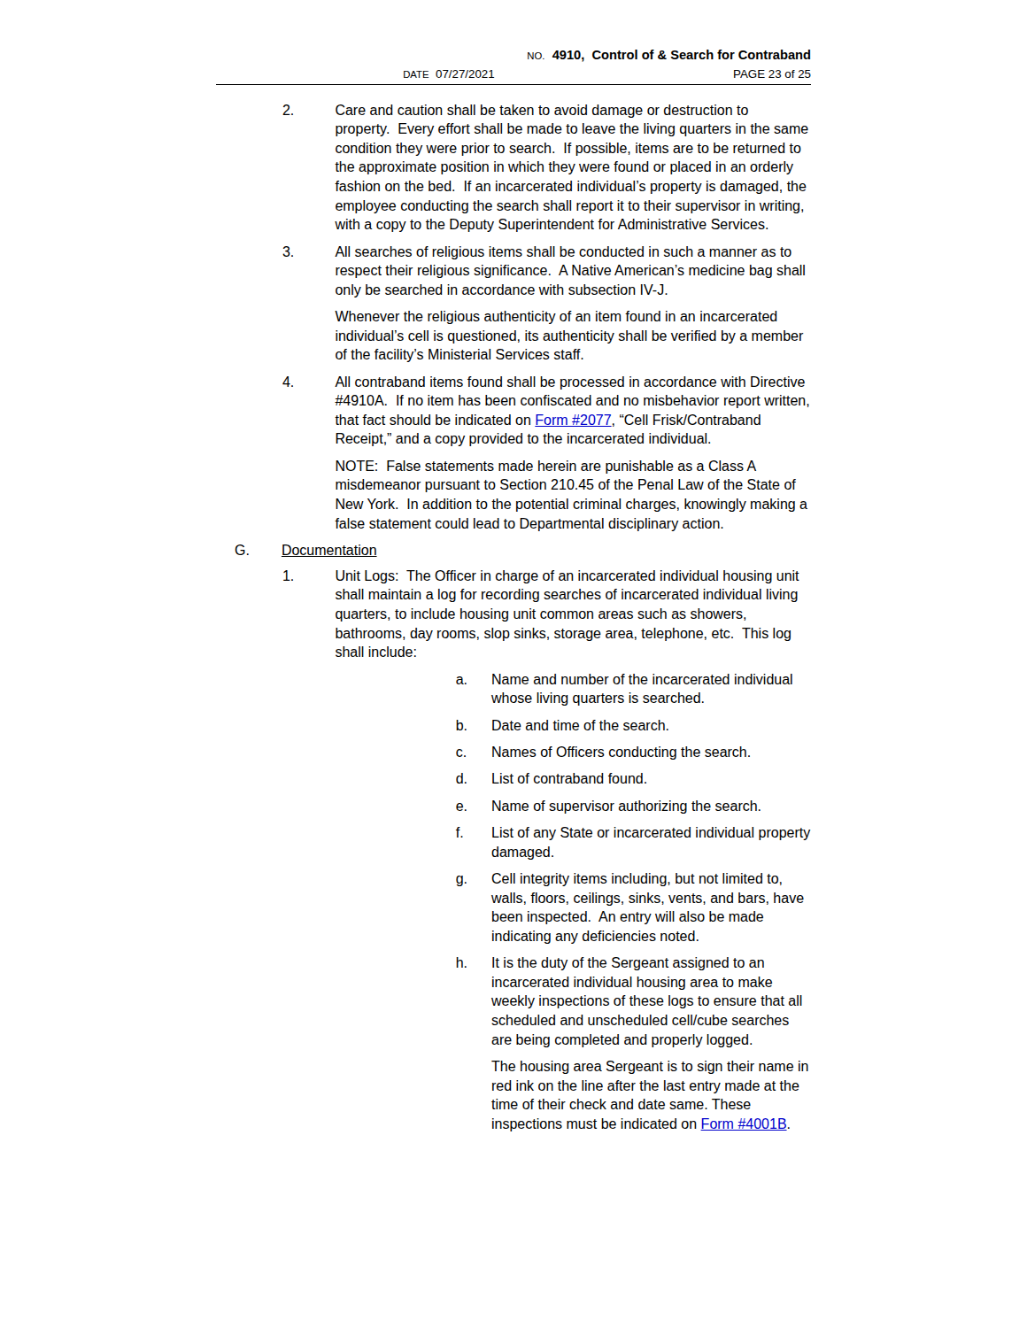NO. 4910, Control of & Search for Contraband
DATE 07/27/2021 PAGE 23 of 25
2.
Care and caution shall be taken to avoid damage or destruction to property. Every effort shall be made to leave the living quarters in the same condition they were prior to search. If possible, items are to be returned to the approximate position in which they were found or placed in an orderly fashion on the bed. If an incarcerated individual’s property is damaged, the employee conducting the search shall report it to their supervisor in writing, with a copy to the Deputy Superintendent for Administrative Services.
3.
All searches of religious items shall be conducted in such a manner as to respect their religious significance. A Native American’s medicine bag shall only be searched in accordance with subsection IV-J.
Whenever the religious authenticity of an item found in an incarcerated individual’s cell is questioned, its authenticity shall be verified by a member of the facility’s Ministerial Services staff.
4.
All contraband items found shall be processed in accordance with Directive #4910A. If no item has been confiscated and no misbehavior report written, that fact should be indicated on Form #2077, “Cell Frisk/Contraband Receipt,” and a copy provided to the incarcerated individual.
NOTE: False statements made herein are punishable as a Class A misdemeanor pursuant to Section 210.45 of the Penal Law of the State of New York. In addition to the potential criminal charges, knowingly making a false statement could lead to Departmental disciplinary action.
G. Documentation
1.
Unit Logs: The Officer in charge of an incarcerated individual housing unit shall maintain a log for recording searches of incarcerated individual living quarters, to include housing unit common areas such as showers, bathrooms, day rooms, slop sinks, storage area, telephone, etc. This log shall include:
a.
Name and number of the incarcerated individual whose living quarters is searched.
b.
Date and time of the search.
c.
Names of Officers conducting the search.
d.
List of contraband found.
e.
Name of supervisor authorizing the search.
f.
List of any State or incarcerated individual property damaged.
g.
Cell integrity items including, but not limited to, walls, floors, ceilings, sinks, vents, and bars, have been inspected. An entry will also be made indicating any deficiencies noted.
h.
It is the duty of the Sergeant assigned to an incarcerated individual housing area to make weekly inspections of these logs to ensure that all scheduled and unscheduled cell/cube searches are being completed and properly logged.
The housing area Sergeant is to sign their name in red ink on the line after the last entry made at the time of their check and date same. These inspections must be indicated on Form #4001B.